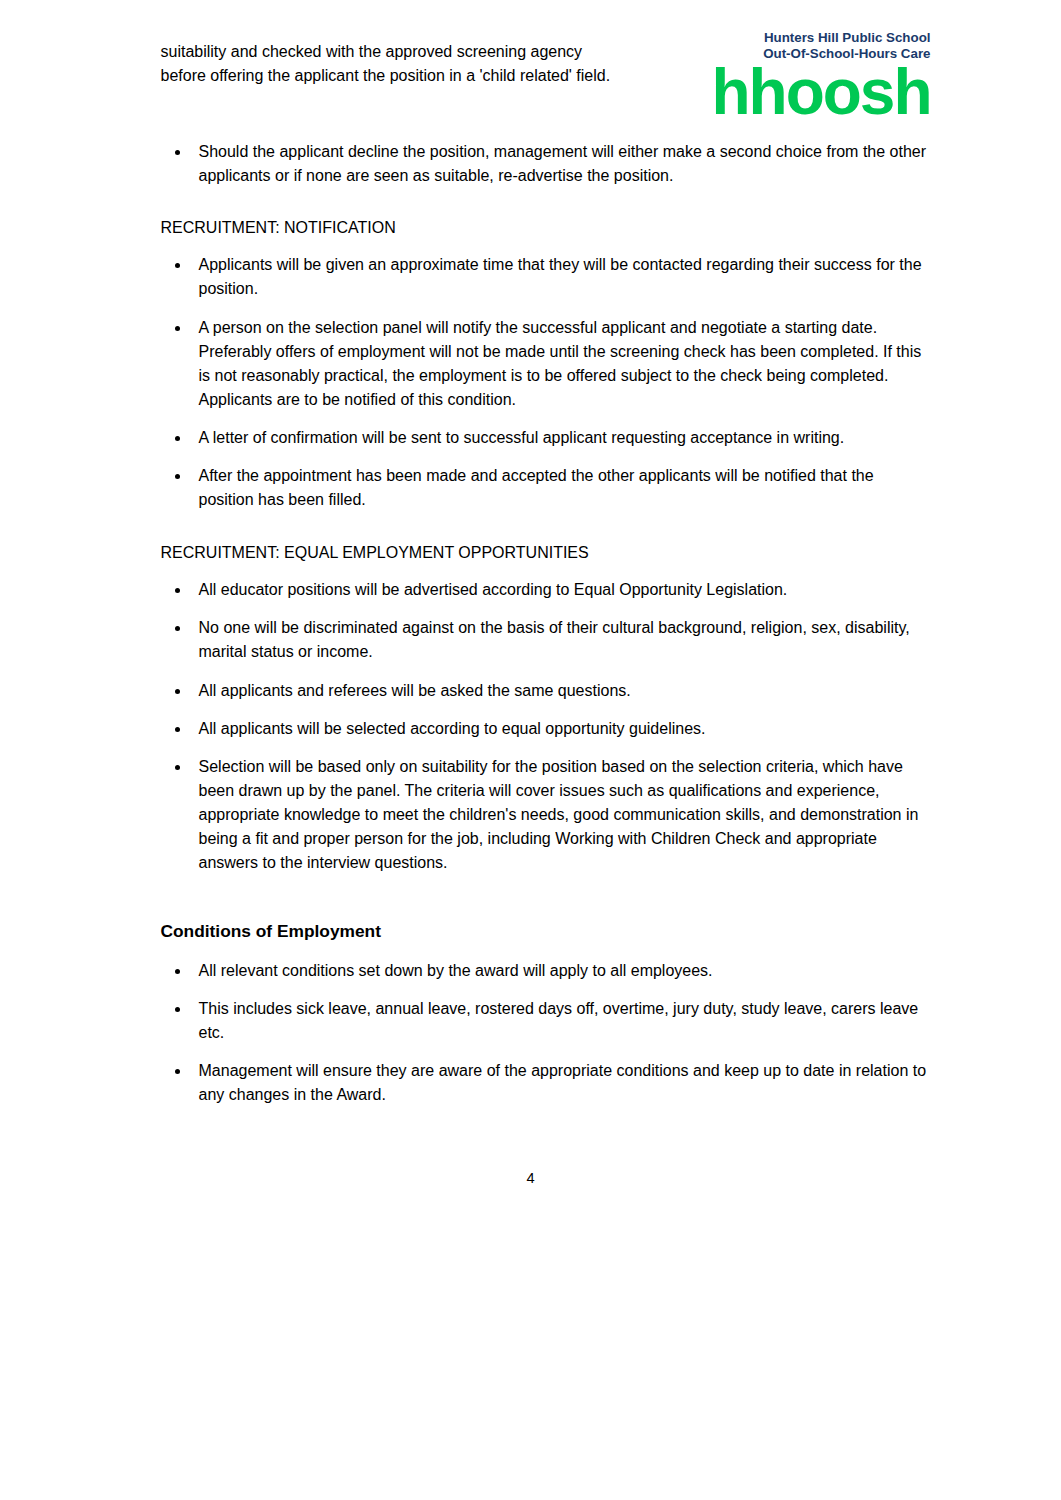Hunters Hill Public School
Out-Of-School-Hours Care
hhoosh
suitability and checked with the approved screening agency before offering the applicant the position in a 'child related' field.
Should the applicant decline the position, management will either make a second choice from the other applicants or if none are seen as suitable, re-advertise the position.
Recruitment: Notification
Applicants will be given an approximate time that they will be contacted regarding their success for the position.
A person on the selection panel will notify the successful applicant and negotiate a starting date. Preferably offers of employment will not be made until the screening check has been completed. If this is not reasonably practical, the employment is to be offered subject to the check being completed. Applicants are to be notified of this condition.
A letter of confirmation will be sent to successful applicant requesting acceptance in writing.
After the appointment has been made and accepted the other applicants will be notified that the position has been filled.
Recruitment: Equal Employment Opportunities
All educator positions will be advertised according to Equal Opportunity Legislation.
No one will be discriminated against on the basis of their cultural background, religion, sex, disability, marital status or income.
All applicants and referees will be asked the same questions.
All applicants will be selected according to equal opportunity guidelines.
Selection will be based only on suitability for the position based on the selection criteria, which have been drawn up by the panel. The criteria will cover issues such as qualifications and experience, appropriate knowledge to meet the children's needs, good communication skills, and demonstration in being a fit and proper person for the job, including Working with Children Check and appropriate answers to the interview questions.
Conditions of Employment
All relevant conditions set down by the award will apply to all employees.
This includes sick leave, annual leave, rostered days off, overtime, jury duty, study leave, carers leave etc.
Management will ensure they are aware of the appropriate conditions and keep up to date in relation to any changes in the Award.
4